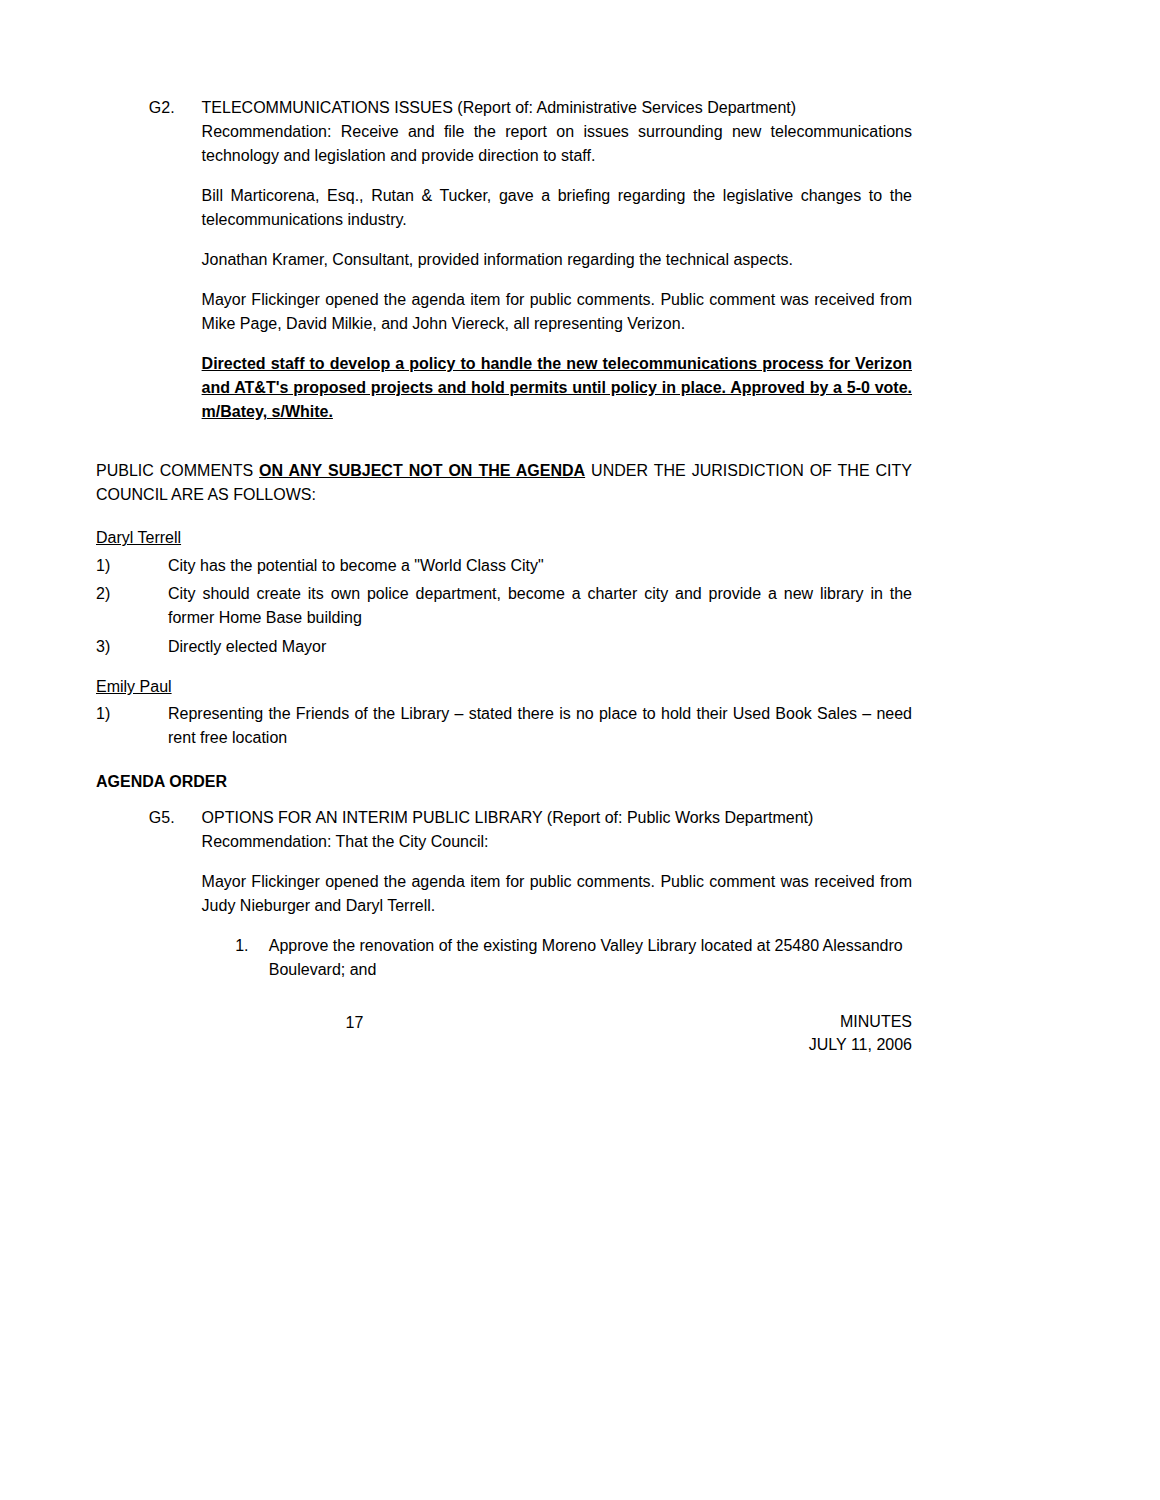G2.
TELECOMMUNICATIONS ISSUES (Report of: Administrative Services Department)
Recommendation: Receive and file the report on issues surrounding new telecommunications technology and legislation and provide direction to staff.
Bill Marticorena, Esq., Rutan & Tucker, gave a briefing regarding the legislative changes to the telecommunications industry.
Jonathan Kramer, Consultant, provided information regarding the technical aspects.
Mayor Flickinger opened the agenda item for public comments. Public comment was received from Mike Page, David Milkie, and John Viereck, all representing Verizon.
Directed staff to develop a policy to handle the new telecommunications process for Verizon and AT&T's proposed projects and hold permits until policy in place. Approved by a 5-0 vote. m/Batey, s/White.
PUBLIC COMMENTS ON ANY SUBJECT NOT ON THE AGENDA UNDER THE JURISDICTION OF THE CITY COUNCIL ARE AS FOLLOWS:
Daryl Terrell
1) City has the potential to become a "World Class City"
2) City should create its own police department, become a charter city and provide a new library in the former Home Base building
3) Directly elected Mayor
Emily Paul
1) Representing the Friends of the Library – stated there is no place to hold their Used Book Sales – need rent free location
AGENDA ORDER
G5.
OPTIONS FOR AN INTERIM PUBLIC LIBRARY (Report of: Public Works Department)
Recommendation: That the City Council:
Mayor Flickinger opened the agenda item for public comments. Public comment was received from Judy Nieburger and Daryl Terrell.
1. Approve the renovation of the existing Moreno Valley Library located at 25480 Alessandro Boulevard; and
17
MINUTES
JULY 11, 2006